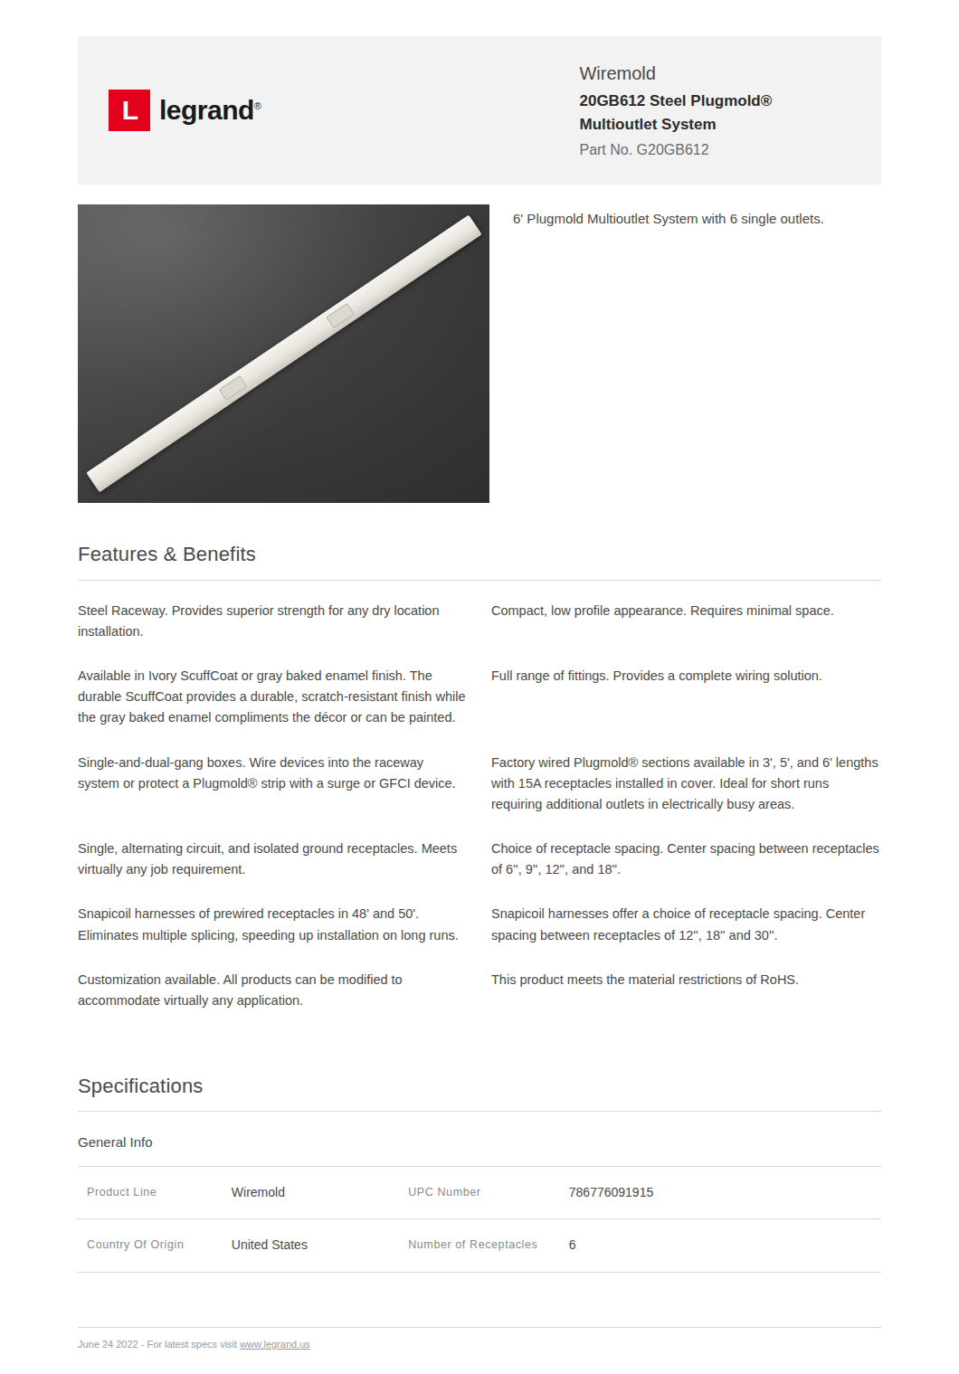L
legrand®
Wiremold
20GB612 Steel Plugmold® Multioutlet System
Part No. G20GB612
6' Plugmold Multioutlet System with 6 single outlets.
Features & Benefits
Steel Raceway. Provides superior strength for any dry location installation.
Compact, low profile appearance. Requires minimal space.
Available in Ivory ScuffCoat or gray baked enamel finish. The durable ScuffCoat provides a durable, scratch-resistant finish while the gray baked enamel compliments the décor or can be painted.
Full range of fittings. Provides a complete wiring solution.
Single-and-dual-gang boxes. Wire devices into the raceway system or protect a Plugmold® strip with a surge or GFCI device.
Factory wired Plugmold® sections available in 3', 5', and 6' lengths with 15A receptacles installed in cover. Ideal for short runs requiring additional outlets in electrically busy areas.
Single, alternating circuit, and isolated ground receptacles. Meets virtually any job requirement.
Choice of receptacle spacing. Center spacing between receptacles of 6'', 9'', 12'', and 18''.
Snapicoil harnesses of prewired receptacles in 48' and 50'. Eliminates multiple splicing, speeding up installation on long runs.
Snapicoil harnesses offer a choice of receptacle spacing. Center spacing between receptacles of 12'', 18'' and 30''.
Customization available. All products can be modified to accommodate virtually any application.
This product meets the material restrictions of RoHS.
Specifications
General Info
| Product Line | Wiremold | UPC Number | 786776091915 |
| Country Of Origin | United States | Number of Receptacles | 6 |
June 24 2022 - For latest specs visit www.legrand.us